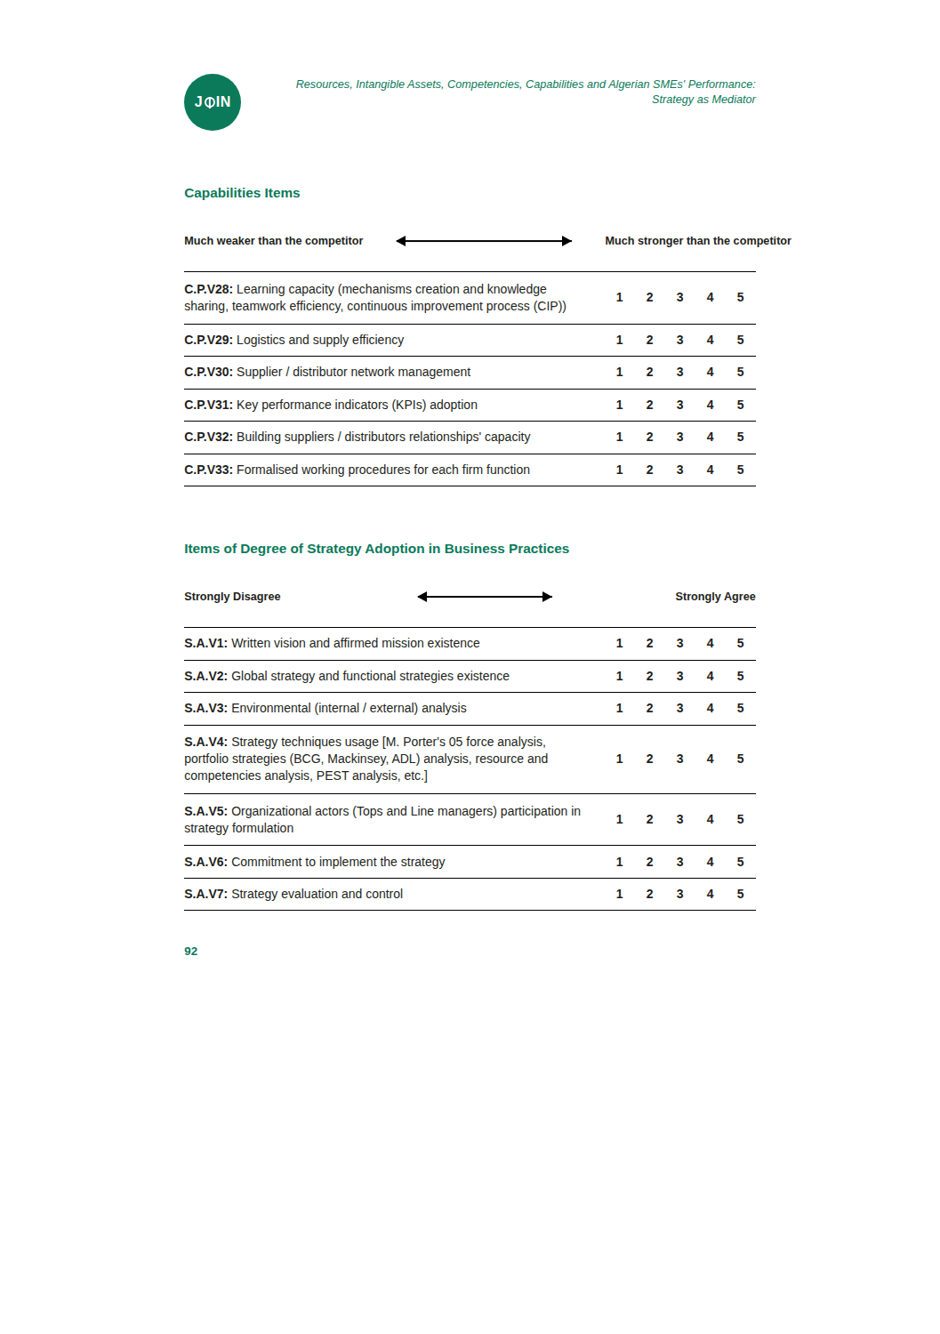J IN
Resources, Intangible Assets, Competencies, Capabilities and Algerian SMEs' Performance:
Strategy as Mediator
Capabilities Items
Much weaker than the competitor Much stronger than the competitor
| C.P.V28: Learning capacity (mechanisms creation and knowledge sharing, teamwork efficiency, continuous improvement process (CIP)) | 1 | 2 | 3 | 4 | 5 |
| C.P.V29: Logistics and supply efficiency | 1 | 2 | 3 | 4 | 5 |
| C.P.V30: Supplier / distributor network management | 1 | 2 | 3 | 4 | 5 |
| C.P.V31: Key performance indicators (KPIs) adoption | 1 | 2 | 3 | 4 | 5 |
| C.P.V32: Building suppliers / distributors relationships' capacity | 1 | 2 | 3 | 4 | 5 |
| C.P.V33: Formalised working procedures for each firm function | 1 | 2 | 3 | 4 | 5 |
Items of Degree of Strategy Adoption in Business Practices
Strongly Disagree Strongly Agree
| S.A.V1: Written vision and affirmed mission existence | 1 | 2 | 3 | 4 | 5 |
| S.A.V2: Global strategy and functional strategies existence | 1 | 2 | 3 | 4 | 5 |
| S.A.V3: Environmental (internal / external) analysis | 1 | 2 | 3 | 4 | 5 |
| S.A.V4: Strategy techniques usage [M. Porter's 05 force analysis, portfolio strategies (BCG, Mackinsey, ADL) analysis, resource and competencies analysis, PEST analysis, etc.] | 1 | 2 | 3 | 4 | 5 |
| S.A.V5: Organizational actors (Tops and Line managers) participation in strategy formulation | 1 | 2 | 3 | 4 | 5 |
| S.A.V6: Commitment to implement the strategy | 1 | 2 | 3 | 4 | 5 |
| S.A.V7: Strategy evaluation and control | 1 | 2 | 3 | 4 | 5 |
92